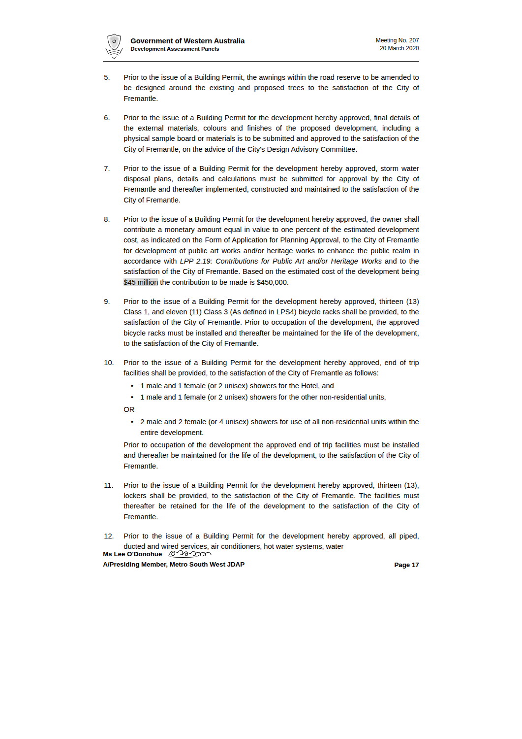Government of Western Australia
Development Assessment Panels
Meeting No. 207
20 March 2020
5. Prior to the issue of a Building Permit, the awnings within the road reserve to be amended to be designed around the existing and proposed trees to the satisfaction of the City of Fremantle.
6. Prior to the issue of a Building Permit for the development hereby approved, final details of the external materials, colours and finishes of the proposed development, including a physical sample board or materials is to be submitted and approved to the satisfaction of the City of Fremantle, on the advice of the City's Design Advisory Committee.
7. Prior to the issue of a Building Permit for the development hereby approved, storm water disposal plans, details and calculations must be submitted for approval by the City of Fremantle and thereafter implemented, constructed and maintained to the satisfaction of the City of Fremantle.
8. Prior to the issue of a Building Permit for the development hereby approved, the owner shall contribute a monetary amount equal in value to one percent of the estimated development cost, as indicated on the Form of Application for Planning Approval, to the City of Fremantle for development of public art works and/or heritage works to enhance the public realm in accordance with LPP 2.19: Contributions for Public Art and/or Heritage Works and to the satisfaction of the City of Fremantle. Based on the estimated cost of the development being $45 million the contribution to be made is $450,000.
9. Prior to the issue of a Building Permit for the development hereby approved, thirteen (13) Class 1, and eleven (11) Class 3 (As defined in LPS4) bicycle racks shall be provided, to the satisfaction of the City of Fremantle. Prior to occupation of the development, the approved bicycle racks must be installed and thereafter be maintained for the life of the development, to the satisfaction of the City of Fremantle.
10. Prior to the issue of a Building Permit for the development hereby approved, end of trip facilities shall be provided, to the satisfaction of the City of Fremantle as follows:
•1 male and 1 female (or 2 unisex) showers for the Hotel, and
•1 male and 1 female (or 2 unisex) showers for the other non-residential units,
OR
•2 male and 2 female (or 4 unisex) showers for use of all non-residential units within the entire development.
Prior to occupation of the development the approved end of trip facilities must be installed and thereafter be maintained for the life of the development, to the satisfaction of the City of Fremantle.
11. Prior to the issue of a Building Permit for the development hereby approved, thirteen (13), lockers shall be provided, to the satisfaction of the City of Fremantle. The facilities must thereafter be retained for the life of the development to the satisfaction of the City of Fremantle.
12. Prior to the issue of a Building Permit for the development hereby approved, all piped, ducted and wired services, air conditioners, hot water systems, water
Ms Lee O'Donohue
A/Presiding Member, Metro South West JDAP
Page 17